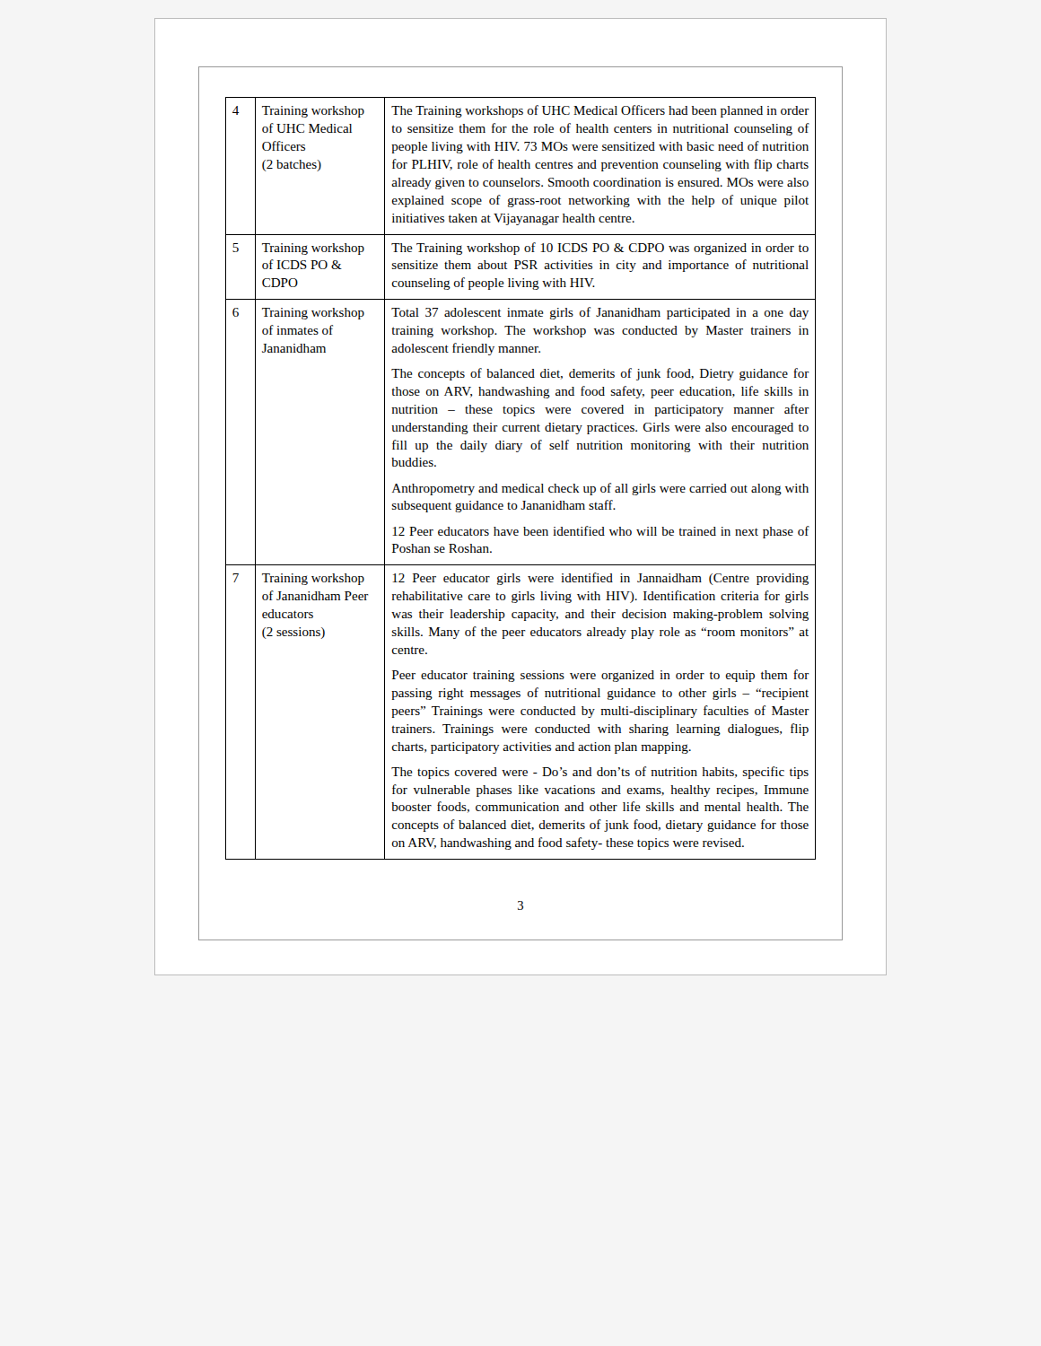| 4 | Training workshop of UHC Medical Officers (2 batches) | The Training workshops of UHC Medical Officers had been planned in order to sensitize them for the role of health centers in nutritional counseling of people living with HIV. 73 MOs were sensitized with basic need of nutrition for PLHIV, role of health centres and prevention counseling with flip charts already given to counselors. Smooth coordination is ensured. MOs were also explained scope of grass-root networking with the help of unique pilot initiatives taken at Vijayanagar health centre. |
| 5 | Training workshop of ICDS PO & CDPO | The Training workshop of 10 ICDS PO & CDPO was organized in order to sensitize them about PSR activities in city and importance of nutritional counseling of people living with HIV. |
| 6 | Training workshop of inmates of Jananidham | Total 37 adolescent inmate girls of Jananidham participated in a one day training workshop. The workshop was conducted by Master trainers in adolescent friendly manner. The concepts of balanced diet, demerits of junk food, Dietry guidance for those on ARV, handwashing and food safety, peer education, life skills in nutrition – these topics were covered in participatory manner after understanding their current dietary practices. Girls were also encouraged to fill up the daily diary of self nutrition monitoring with their nutrition buddies. Anthropometry and medical check up of all girls were carried out along with subsequent guidance to Jananidham staff. 12 Peer educators have been identified who will be trained in next phase of Poshan se Roshan. |
| 7 | Training workshop of Jananidham Peer educators (2 sessions) | 12 Peer educator girls were identified in Jannaidham (Centre providing rehabilitative care to girls living with HIV). Identification criteria for girls was their leadership capacity, and their decision making-problem solving skills. Many of the peer educators already play role as “room monitors” at centre. Peer educator training sessions were organized in order to equip them for passing right messages of nutritional guidance to other girls – “recipient peers” Trainings were conducted by multi-disciplinary faculties of Master trainers. Trainings were conducted with sharing learning dialogues, flip charts, participatory activities and action plan mapping. The topics covered were - Do’s and don’ts of nutrition habits, specific tips for vulnerable phases like vacations and exams, healthy recipes, Immune booster foods, communication and other life skills and mental health. The concepts of balanced diet, demerits of junk food, dietary guidance for those on ARV, handwashing and food safety- these topics were revised. |
3